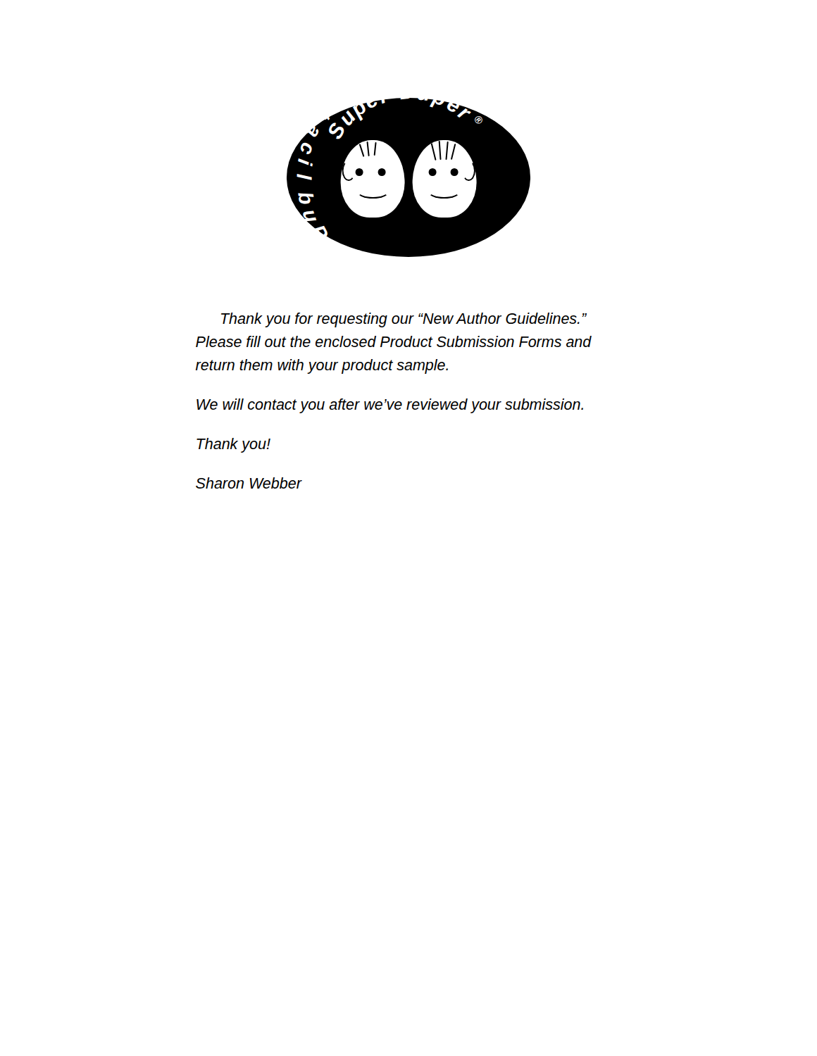S u p e r D u p e r ®
P u b l i c a t i o n s
Thank you for requesting our “New Author Guidelines.” Please fill out the enclosed Product Submission Forms and return them with your product sample.
We will contact you after we’ve reviewed your submission.
Thank you!
Sharon Webber